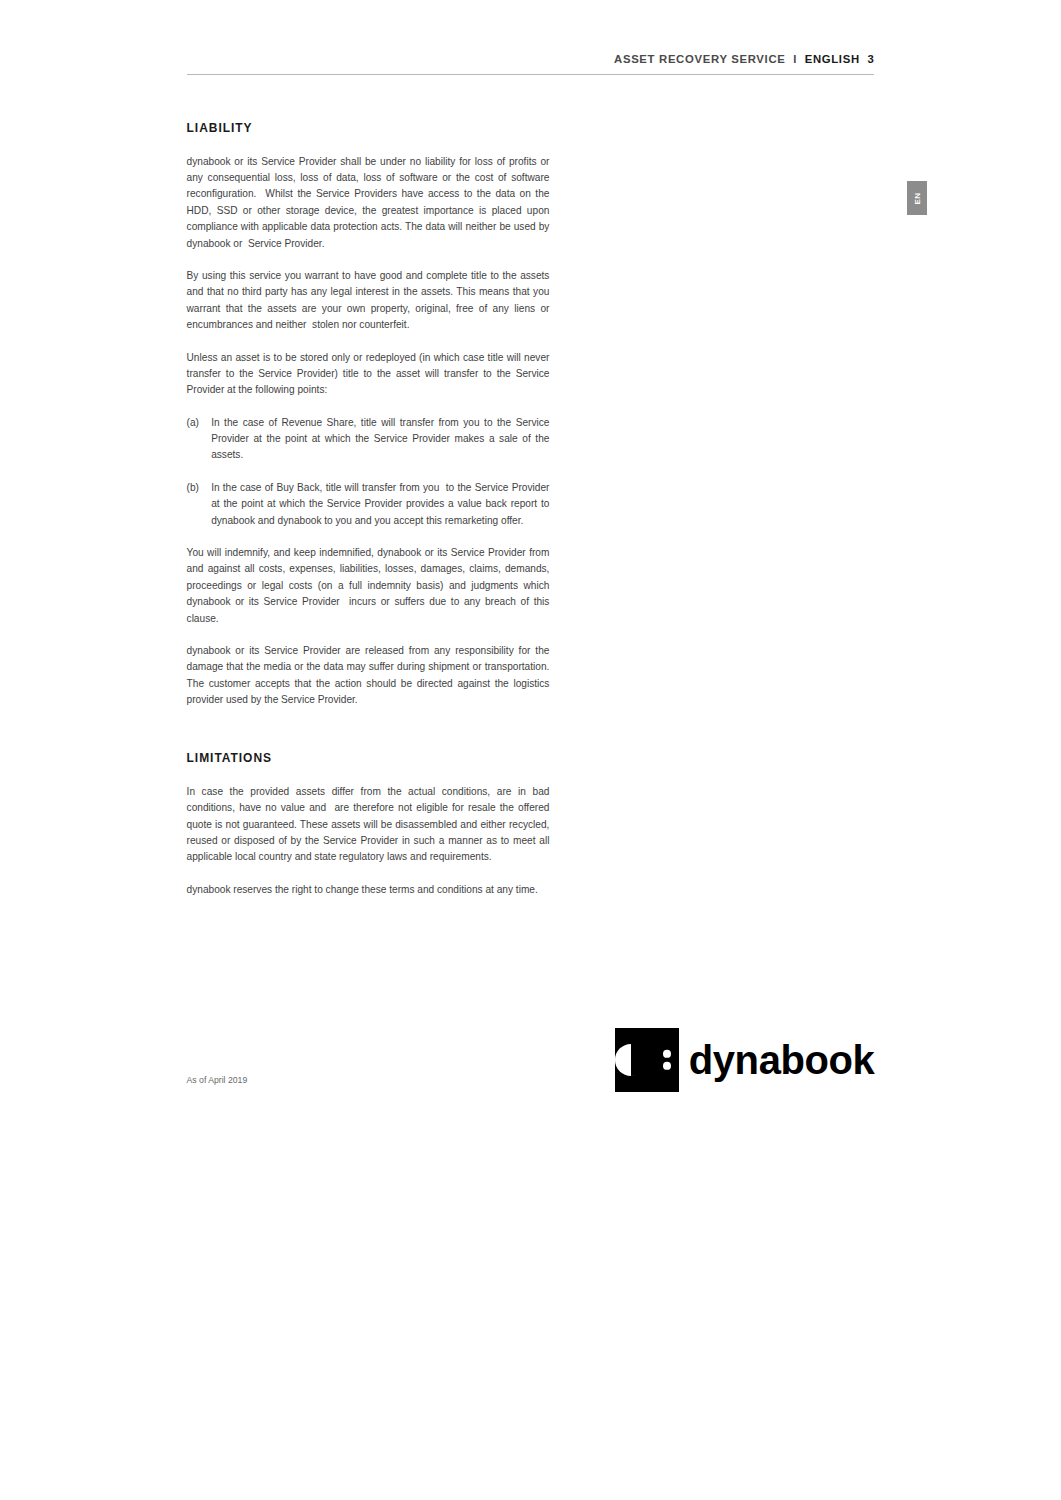ASSET RECOVERY SERVICE I ENGLISH 3
EN
LIABILITY
dynabook or its Service Provider shall be under no liability for loss of profits or any consequential loss, loss of data, loss of software or the cost of software reconfiguration. Whilst the Service Providers have access to the data on the HDD, SSD or other storage device, the greatest importance is placed upon compliance with applicable data protection acts. The data will neither be used by dynabook or Service Provider.
By using this service you warrant to have good and complete title to the assets and that no third party has any legal interest in the assets. This means that you warrant that the assets are your own property, original, free of any liens or encumbrances and neither stolen nor counterfeit.
Unless an asset is to be stored only or redeployed (in which case title will never transfer to the Service Provider) title to the asset will transfer to the Service Provider at the following points:
(a) In the case of Revenue Share, title will transfer from you to the Service Provider at the point at which the Service Provider makes a sale of the assets.
(b) In the case of Buy Back, title will transfer from you to the Service Provider at the point at which the Service Provider provides a value back report to dynabook and dynabook to you and you accept this remarketing offer.
You will indemnify, and keep indemnified, dynabook or its Service Provider from and against all costs, expenses, liabilities, losses, damages, claims, demands, proceedings or legal costs (on a full indemnity basis) and judgments which dynabook or its Service Provider incurs or suffers due to any breach of this clause.
dynabook or its Service Provider are released from any responsibility for the damage that the media or the data may suffer during shipment or transportation. The customer accepts that the action should be directed against the logistics provider used by the Service Provider.
LIMITATIONS
In case the provided assets differ from the actual conditions, are in bad conditions, have no value and are therefore not eligible for resale the offered quote is not guaranteed. These assets will be disassembled and either recycled, reused or disposed of by the Service Provider in such a manner as to meet all applicable local country and state regulatory laws and requirements.
dynabook reserves the right to change these terms and conditions at any time.
As of April 2019
dynabook